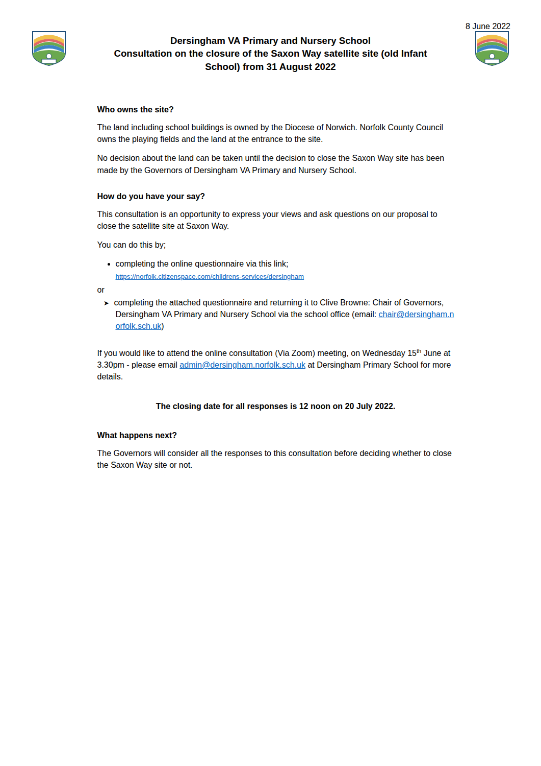8 June 2022
Dersingham VA Primary and Nursery School
Consultation on the closure of the Saxon Way satellite site (old Infant School) from 31 August 2022
Who owns the site?
The land including school buildings is owned by the Diocese of Norwich. Norfolk County Council owns the playing fields and the land at the entrance to the site.
No decision about the land can be taken until the decision to close the Saxon Way site has been made by the Governors of Dersingham VA Primary and Nursery School.
How do you have your say?
This consultation is an opportunity to express your views and ask questions on our proposal to close the satellite site at Saxon Way.
You can do this by;
completing the online questionnaire via this link;
https://norfolk.citizenspace.com/childrens-services/dersingham
or
completing the attached questionnaire and returning it to Clive Browne: Chair of Governors, Dersingham VA Primary and Nursery School via the school office (email: chair@dersingham.norfolk.sch.uk)
If you would like to attend the online consultation (Via Zoom) meeting, on Wednesday 15th June at 3.30pm - please email admin@dersingham.norfolk.sch.uk at Dersingham Primary School for more details.
The closing date for all responses is 12 noon on 20 July 2022.
What happens next?
The Governors will consider all the responses to this consultation before deciding whether to close the Saxon Way site or not.